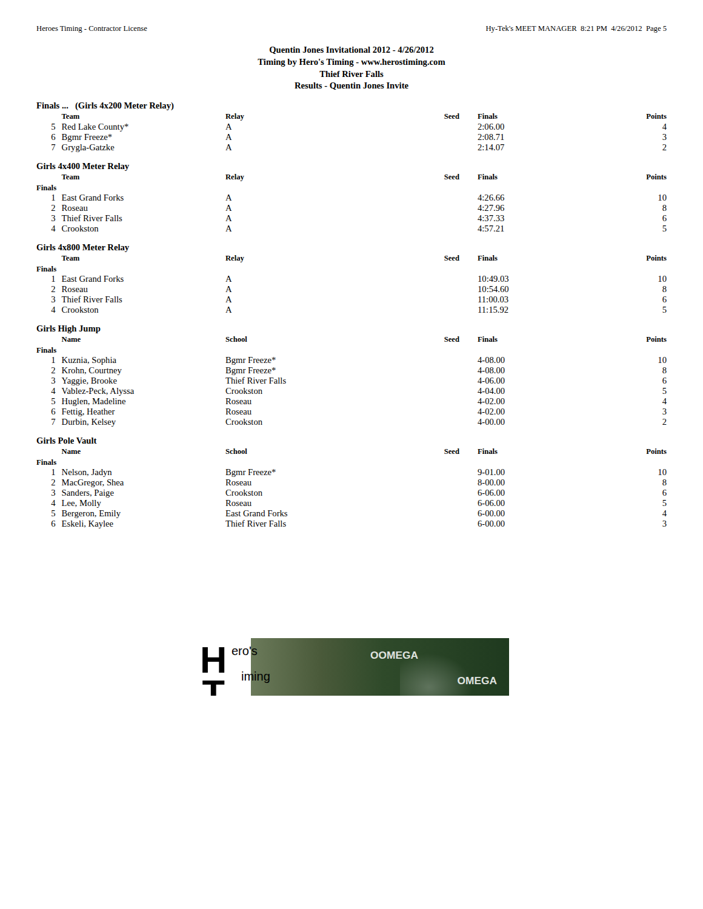Heroes Timing - Contractor License Hy-Tek's MEET MANAGER 8:21 PM 4/26/2012 Page 5
Quentin Jones Invitational 2012 - 4/26/2012
Timing by Hero's Timing - www.herostiming.com
Thief River Falls
Results - Quentin Jones Invite
Finals ... (Girls 4x200 Meter Relay)
| | Team | Relay | Seed | Finals | Points |
| --- | --- | --- | --- | --- | --- |
| 5 | Red Lake County* | A | | 2:06.00 | 4 |
| 6 | Bgmr Freeze* | A | | 2:08.71 | 3 |
| 7 | Grygla-Gatzke | A | | 2:14.07 | 2 |
Girls 4x400 Meter Relay
| | Team | Relay | Seed | Finals | Points |
| --- | --- | --- | --- | --- | --- |
| Finals |
| 1 | East Grand Forks | A | | 4:26.66 | 10 |
| 2 | Roseau | A | | 4:27.96 | 8 |
| 3 | Thief River Falls | A | | 4:37.33 | 6 |
| 4 | Crookston | A | | 4:57.21 | 5 |
Girls 4x800 Meter Relay
| | Team | Relay | Seed | Finals | Points |
| --- | --- | --- | --- | --- | --- |
| Finals |
| 1 | East Grand Forks | A | | 10:49.03 | 10 |
| 2 | Roseau | A | | 10:54.60 | 8 |
| 3 | Thief River Falls | A | | 11:00.03 | 6 |
| 4 | Crookston | A | | 11:15.92 | 5 |
Girls High Jump
| | Name | School | Seed | Finals | Points |
| --- | --- | --- | --- | --- | --- |
| Finals |
| 1 | Kuznia, Sophia | Bgmr Freeze* | | 4-08.00 | 10 |
| 2 | Krohn, Courtney | Bgmr Freeze* | | 4-08.00 | 8 |
| 3 | Yaggie, Brooke | Thief River Falls | | 4-06.00 | 6 |
| 4 | Vablez-Peck, Alyssa | Crookston | | 4-04.00 | 5 |
| 5 | Huglen, Madeline | Roseau | | 4-02.00 | 4 |
| 6 | Fettig, Heather | Roseau | | 4-02.00 | 3 |
| 7 | Durbin, Kelsey | Crookston | | 4-00.00 | 2 |
Girls Pole Vault
| | Name | School | Seed | Finals | Points |
| --- | --- | --- | --- | --- | --- |
| Finals |
| 1 | Nelson, Jadyn | Bgmr Freeze* | | 9-01.00 | 10 |
| 2 | MacGregor, Shea | Roseau | | 8-00.00 | 8 |
| 3 | Sanders, Paige | Crookston | | 6-06.00 | 6 |
| 4 | Lee, Molly | Roseau | | 6-06.00 | 5 |
| 5 | Bergeron, Emily | East Grand Forks | | 6-00.00 | 4 |
| 6 | Eskeli, Kaylee | Thief River Falls | | 6-00.00 | 3 |
H
T ero's iming OOMEGA OMEGA